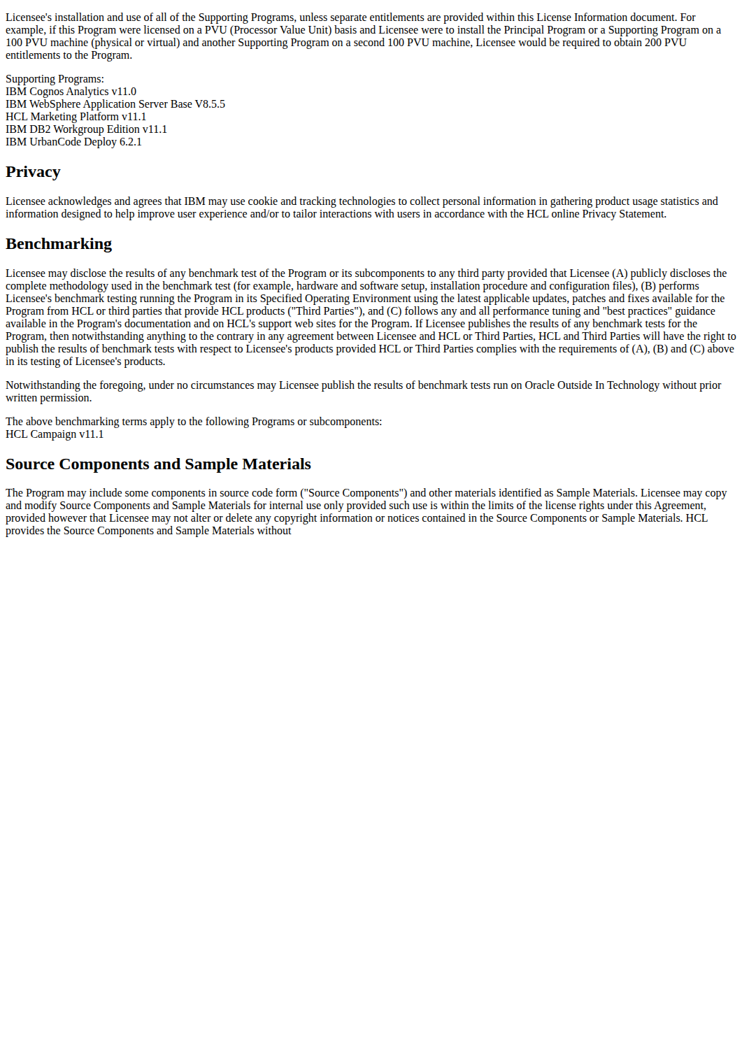Licensee's installation and use of all of the Supporting Programs, unless separate entitlements are provided within this License Information document. For example, if this Program were licensed on a PVU (Processor Value Unit) basis and Licensee were to install the Principal Program or a Supporting Program on a 100 PVU machine (physical or virtual) and another Supporting Program on a second 100 PVU machine, Licensee would be required to obtain 200 PVU entitlements to the Program.
Supporting Programs:
IBM Cognos Analytics v11.0
IBM WebSphere Application Server Base V8.5.5
HCL Marketing Platform v11.1
IBM DB2 Workgroup Edition v11.1
IBM UrbanCode Deploy 6.2.1
Privacy
Licensee acknowledges and agrees that IBM may use cookie and tracking technologies to collect personal information in gathering product usage statistics and information designed to help improve user experience and/or to tailor interactions with users in accordance with the HCL online Privacy Statement.
Benchmarking
Licensee may disclose the results of any benchmark test of the Program or its subcomponents to any third party provided that Licensee (A) publicly discloses the complete methodology used in the benchmark test (for example, hardware and software setup, installation procedure and configuration files), (B) performs Licensee's benchmark testing running the Program in its Specified Operating Environment using the latest applicable updates, patches and fixes available for the Program from HCL or third parties that provide HCL products ("Third Parties"), and (C) follows any and all performance tuning and "best practices" guidance available in the Program's documentation and on HCL's support web sites for the Program. If Licensee publishes the results of any benchmark tests for the Program, then notwithstanding anything to the contrary in any agreement between Licensee and HCL or Third Parties, HCL and Third Parties will have the right to publish the results of benchmark tests with respect to Licensee's products provided HCL or Third Parties complies with the requirements of (A), (B) and (C) above in its testing of Licensee's products.
Notwithstanding the foregoing, under no circumstances may Licensee publish the results of benchmark tests run on Oracle Outside In Technology without prior written permission.
The above benchmarking terms apply to the following Programs or subcomponents:
HCL Campaign v11.1
Source Components and Sample Materials
The Program may include some components in source code form ("Source Components") and other materials identified as Sample Materials. Licensee may copy and modify Source Components and Sample Materials for internal use only provided such use is within the limits of the license rights under this Agreement, provided however that Licensee may not alter or delete any copyright information or notices contained in the Source Components or Sample Materials. HCL provides the Source Components and Sample Materials without